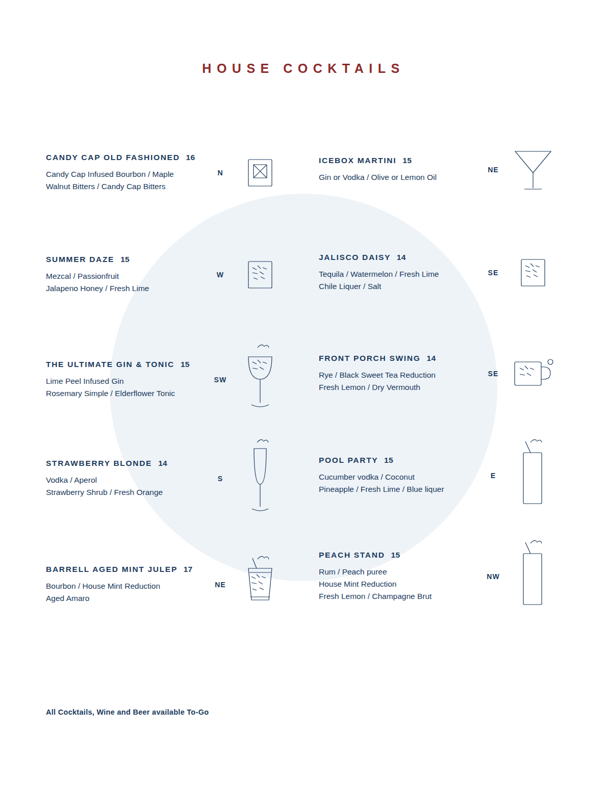House Cocktails
Candy Cap Old Fashioned 16
Candy Cap Infused Bourbon / Maple
Walnut Bitters / Candy Cap Bitters
N
Icebox Martini 15
Gin or Vodka / Olive or Lemon Oil
NE
Summer Daze 15
Mezcal / Passionfruit
Jalapeno Honey / Fresh Lime
W
Jalisco Daisy 14
Tequila / Watermelon / Fresh Lime
Chile Liquer / Salt
SE
The Ultimate Gin & Tonic 15
Lime Peel Infused Gin
Rosemary Simple / Elderflower Tonic
SW
Front Porch Swing 14
Rye / Black Sweet Tea Reduction
Fresh Lemon / Dry Vermouth
SE
Strawberry Blonde 14
Vodka / Aperol
Strawberry Shrub / Fresh Orange
S
Pool Party 15
Cucumber vodka / Coconut
Pineapple / Fresh Lime / Blue liquer
E
Barrell Aged Mint Julep 17
Bourbon / House Mint Reduction
Aged Amaro
NE
Peach Stand 15
Rum / Peach puree
House Mint Reduction
Fresh Lemon / Champagne Brut
NW
All Cocktails, Wine and Beer available To-Go